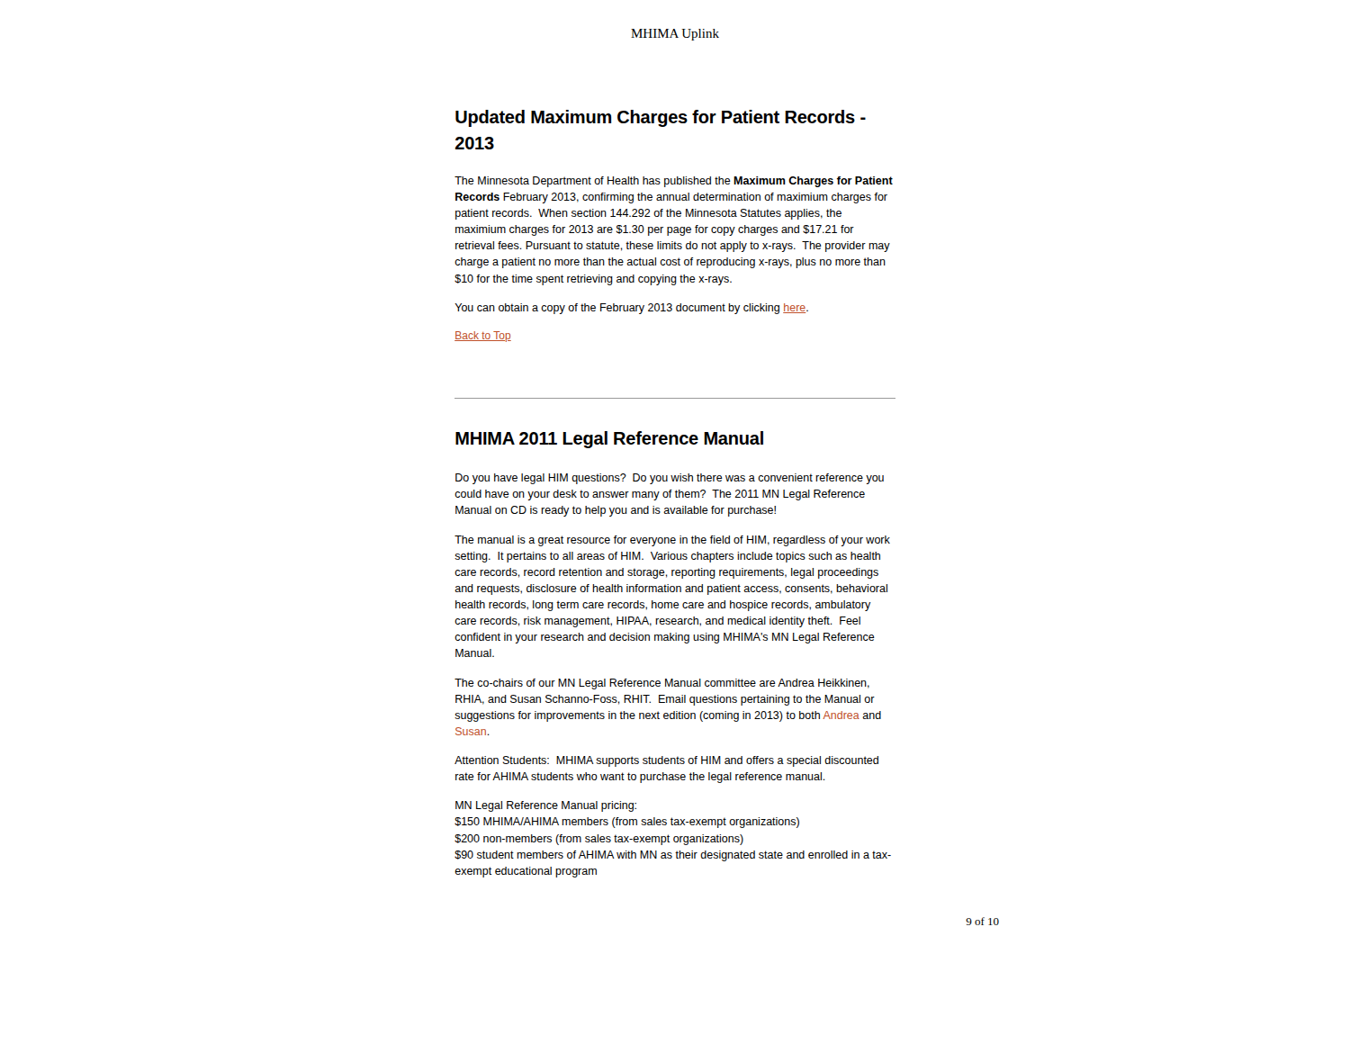MHIMA Uplink
Updated Maximum Charges for Patient Records - 2013
The Minnesota Department of Health has published the Maximum Charges for Patient Records February 2013, confirming the annual determination of maximium charges for patient records. When section 144.292 of the Minnesota Statutes applies, the maximium charges for 2013 are $1.30 per page for copy charges and $17.21 for retrieval fees. Pursuant to statute, these limits do not apply to x-rays. The provider may charge a patient no more than the actual cost of reproducing x-rays, plus no more than $10 for the time spent retrieving and copying the x-rays.
You can obtain a copy of the February 2013 document by clicking here.
Back to Top
MHIMA 2011 Legal Reference Manual
Do you have legal HIM questions? Do you wish there was a convenient reference you could have on your desk to answer many of them? The 2011 MN Legal Reference Manual on CD is ready to help you and is available for purchase!
The manual is a great resource for everyone in the field of HIM, regardless of your work setting. It pertains to all areas of HIM. Various chapters include topics such as health care records, record retention and storage, reporting requirements, legal proceedings and requests, disclosure of health information and patient access, consents, behavioral health records, long term care records, home care and hospice records, ambulatory care records, risk management, HIPAA, research, and medical identity theft. Feel confident in your research and decision making using MHIMA's MN Legal Reference Manual.
The co-chairs of our MN Legal Reference Manual committee are Andrea Heikkinen, RHIA, and Susan Schanno-Foss, RHIT. Email questions pertaining to the Manual or suggestions for improvements in the next edition (coming in 2013) to both Andrea and Susan.
Attention Students: MHIMA supports students of HIM and offers a special discounted rate for AHIMA students who want to purchase the legal reference manual.
MN Legal Reference Manual pricing:
$150 MHIMA/AHIMA members (from sales tax-exempt organizations)
$200 non-members (from sales tax-exempt organizations)
$90 student members of AHIMA with MN as their designated state and enrolled in a tax-exempt educational program
9 of 10